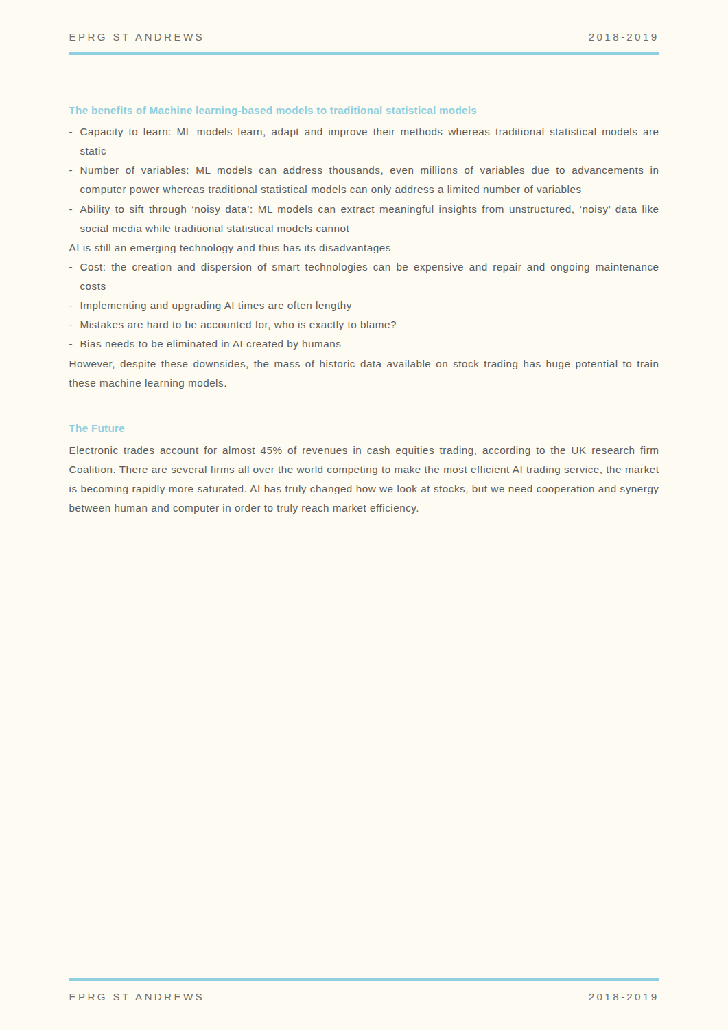EPRG St Andrews 2018-2019
The benefits of Machine learning-based models to traditional statistical models
Capacity to learn: ML models learn, adapt and improve their methods whereas traditional statistical models are static
Number of variables: ML models can address thousands, even millions of variables due to advancements in computer power whereas traditional statistical models can only address a limited number of variables
Ability to sift through ‘noisy data’: ML models can extract meaningful insights from unstructured, ‘noisy’ data like social media while traditional statistical models cannot
AI is still an emerging technology and thus has its disadvantages
Cost: the creation and dispersion of smart technologies can be expensive and repair and ongoing maintenance costs
Implementing and upgrading AI times are often lengthy
Mistakes are hard to be accounted for, who is exactly to blame?
Bias needs to be eliminated in AI created by humans
However, despite these downsides, the mass of historic data available on stock trading has huge potential to train these machine learning models.
The Future
Electronic trades account for almost 45% of revenues in cash equities trading, according to the UK research firm Coalition. There are several firms all over the world competing to make the most efficient AI trading service, the market is becoming rapidly more saturated. AI has truly changed how we look at stocks, but we need cooperation and synergy between human and computer in order to truly reach market efficiency.
EPRG St Andrews 2018-2019